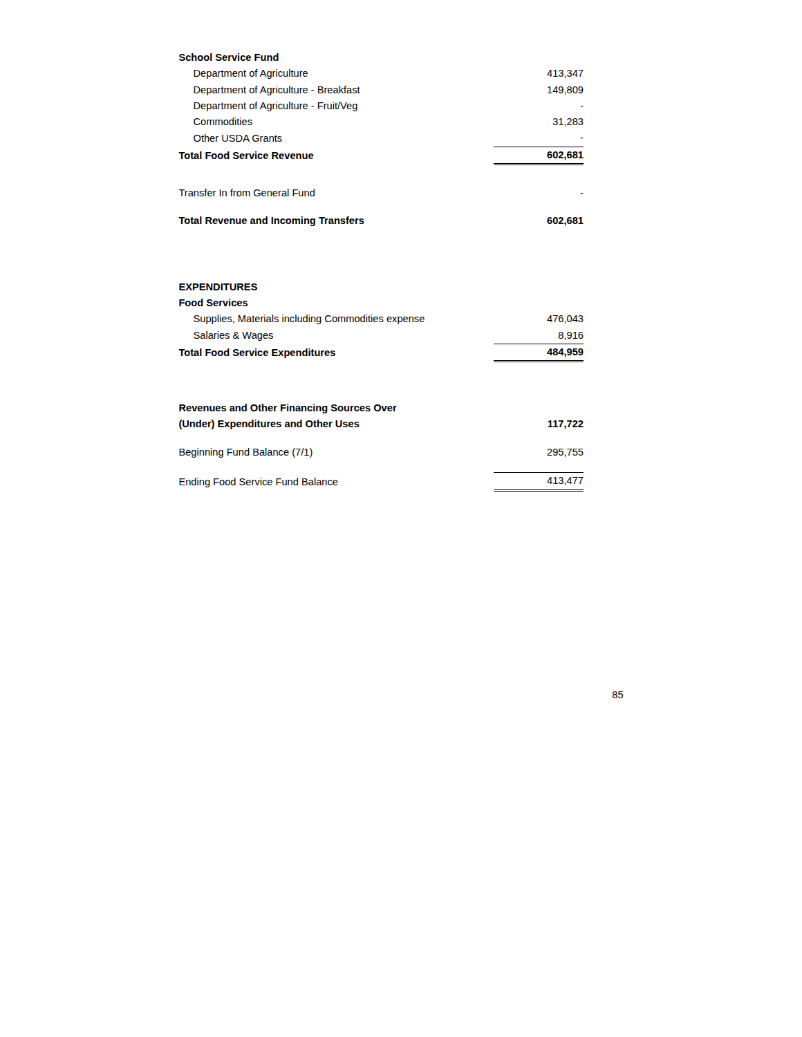| School Service Fund | |
| Department of Agriculture | 413,347 |
| Department of Agriculture - Breakfast | 149,809 |
| Department of Agriculture - Fruit/Veg | - |
| Commodities | 31,283 |
| Other USDA Grants | - |
| Total Food Service Revenue | 602,681 |
| Transfer In from General Fund | - |
| Total Revenue and Incoming Transfers | 602,681 |
| EXPENDITURES | |
| Food Services | |
| Supplies, Materials including Commodities expense | 476,043 |
| Salaries & Wages | 8,916 |
| Total Food Service Expenditures | 484,959 |
| Revenues and Other Financing Sources Over | |
| (Under) Expenditures and Other Uses | 117,722 |
| Beginning Fund Balance (7/1) | 295,755 |
| Ending Food Service Fund Balance | 413,477 |
85